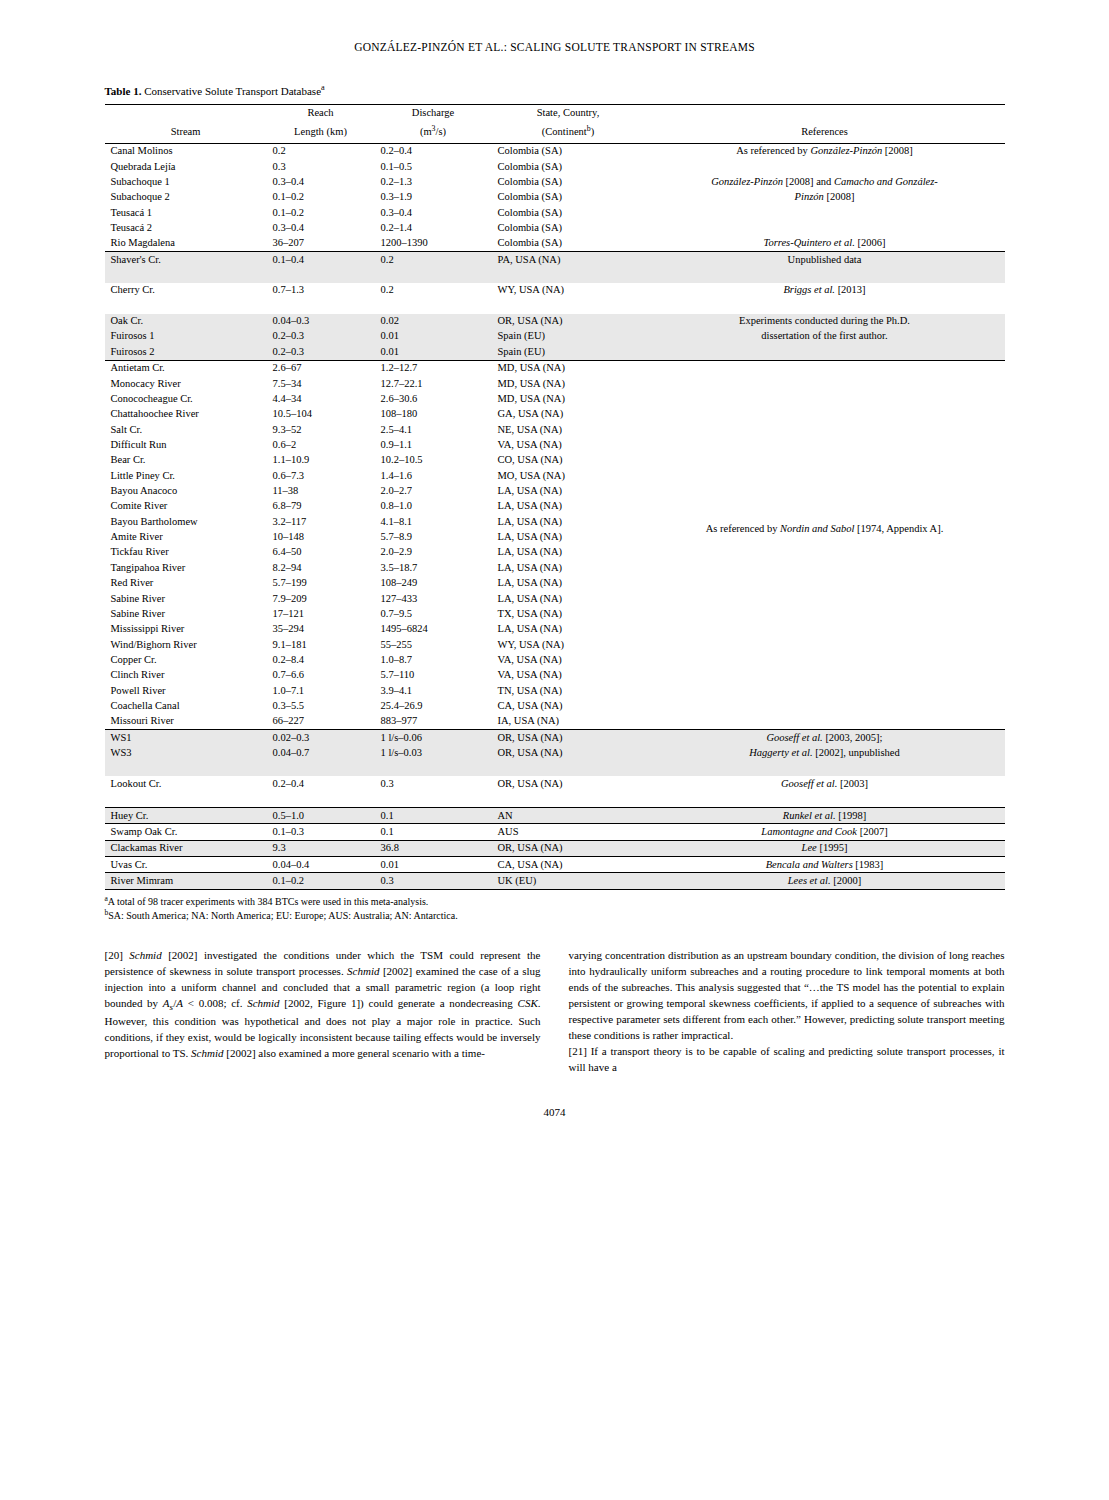GONZÁLEZ-PINZÓN ET AL.: SCALING SOLUTE TRANSPORT IN STREAMS
Table 1. Conservative Solute Transport Databasea
| | Reach | Discharge | State, Country, | |
| --- | --- | --- | --- | --- |
| Stream | Length (km) | (m 3 /s) | (Continent b ) | References |
| Canal Molinos | 0.2 | 0.2–0.4 | Colombia (SA) | As referenced by González-Pinzón [2008] |
| Quebrada Lejía | 0.3 | 0.1–0.5 | Colombia (SA) | |
| Subachoque 1 | 0.3–0.4 | 0.2–1.3 | Colombia (SA) | González-Pinzón [2008] and Camacho and González- |
| Subachoque 2 | 0.1–0.2 | 0.3–1.9 | Colombia (SA) | Pinzón [2008] |
| Teusacá 1 | 0.1–0.2 | 0.3–0.4 | Colombia (SA) | |
| Teusacá 2 | 0.3–0.4 | 0.2–1.4 | Colombia (SA) | |
| Rio Magdalena | 36–207 | 1200–1390 | Colombia (SA) | Torres-Quintero et al. [2006] |
| Shaver's Cr. | 0.1–0.4 | 0.2 | PA, USA (NA) | Unpublished data |
| Cherry Cr. | 0.7–1.3 | 0.2 | WY, USA (NA) | Briggs et al. [2013] |
| Oak Cr. | 0.04–0.3 | 0.02 | OR, USA (NA) | Experiments conducted during the Ph.D. |
| Fuirosos 1 | 0.2–0.3 | 0.01 | Spain (EU) | dissertation of the first author. |
| Fuirosos 2 | 0.2–0.3 | 0.01 | Spain (EU) | |
| Antietam Cr. | 2.6–67 | 1.2–12.7 | MD, USA (NA) | As referenced by Nordin and Sabol [1974, Appendix A]. |
| Monocacy River | 7.5–34 | 12.7–22.1 | MD, USA (NA) |
| Conococheague Cr. | 4.4–34 | 2.6–30.6 | MD, USA (NA) |
| Chattahoochee River | 10.5–104 | 108–180 | GA, USA (NA) |
| Salt Cr. | 9.3–52 | 2.5–4.1 | NE, USA (NA) |
| Difficult Run | 0.6–2 | 0.9–1.1 | VA, USA (NA) |
| Bear Cr. | 1.1–10.9 | 10.2–10.5 | CO, USA (NA) |
| Little Piney Cr. | 0.6–7.3 | 1.4–1.6 | MO, USA (NA) |
| Bayou Anacoco | 11–38 | 2.0–2.7 | LA, USA (NA) |
| Comite River | 6.8–79 | 0.8–1.0 | LA, USA (NA) |
| Bayou Bartholomew | 3.2–117 | 4.1–8.1 | LA, USA (NA) |
| Amite River | 10–148 | 5.7–8.9 | LA, USA (NA) |
| Tickfau River | 6.4–50 | 2.0–2.9 | LA, USA (NA) |
| Tangipahoa River | 8.2–94 | 3.5–18.7 | LA, USA (NA) |
| Red River | 5.7–199 | 108–249 | LA, USA (NA) |
| Sabine River | 7.9–209 | 127–433 | LA, USA (NA) |
| Sabine River | 17–121 | 0.7–9.5 | TX, USA (NA) |
| Mississippi River | 35–294 | 1495–6824 | LA, USA (NA) |
| Wind/Bighorn River | 9.1–181 | 55–255 | WY, USA (NA) |
| Copper Cr. | 0.2–8.4 | 1.0–8.7 | VA, USA (NA) |
| Clinch River | 0.7–6.6 | 5.7–110 | VA, USA (NA) |
| Powell River | 1.0–7.1 | 3.9–4.1 | TN, USA (NA) |
| Coachella Canal | 0.3–5.5 | 25.4–26.9 | CA, USA (NA) | |
| Missouri River | 66–227 | 883–977 | IA, USA (NA) | |
| WS1 | 0.02–0.3 | 1 l/s–0.06 | OR, USA (NA) | Gooseff et al. [2003, 2005]; |
| WS3 | 0.04–0.7 | 1 l/s–0.03 | OR, USA (NA) | Haggerty et al. [2002], unpublished |
| Lookout Cr. | 0.2–0.4 | 0.3 | OR, USA (NA) | Gooseff et al. [2003] |
| Huey Cr. | 0.5–1.0 | 0.1 | AN | Runkel et al. [1998] |
| Swamp Oak Cr. | 0.1–0.3 | 0.1 | AUS | Lamontagne and Cook [2007] |
| Clackamas River | 9.3 | 36.8 | OR, USA (NA) | Lee [1995] |
| Uvas Cr. | 0.04–0.4 | 0.01 | CA, USA (NA) | Bencala and Walters [1983] |
| River Mimram | 0.1–0.2 | 0.3 | UK (EU) | Lees et al. [2000] |
aA total of 98 tracer experiments with 384 BTCs were used in this meta-analysis.
bSA: South America; NA: North America; EU: Europe; AUS: Australia; AN: Antarctica.
[20] Schmid [2002] investigated the conditions under which the TSM could represent the persistence of skewness in solute transport processes. Schmid [2002] examined the case of a slug injection into a uniform channel and concluded that a small parametric region (a loop right bounded by As/A < 0.008; cf. Schmid [2002, Figure 1]) could generate a nondecreasing CSK. However, this condition was hypothetical and does not play a major role in practice. Such conditions, if they exist, would be logically inconsistent because tailing effects would be inversely proportional to TS. Schmid [2002] also examined a more general scenario with a time-
varying concentration distribution as an upstream boundary condition, the division of long reaches into hydraulically uniform subreaches and a routing procedure to link temporal moments at both ends of the subreaches. This analysis suggested that “…the TS model has the potential to explain persistent or growing temporal skewness coefficients, if applied to a sequence of subreaches with respective parameter sets different from each other.” However, predicting solute transport meeting these conditions is rather impractical.
[21] If a transport theory is to be capable of scaling and predicting solute transport processes, it will have a
4074